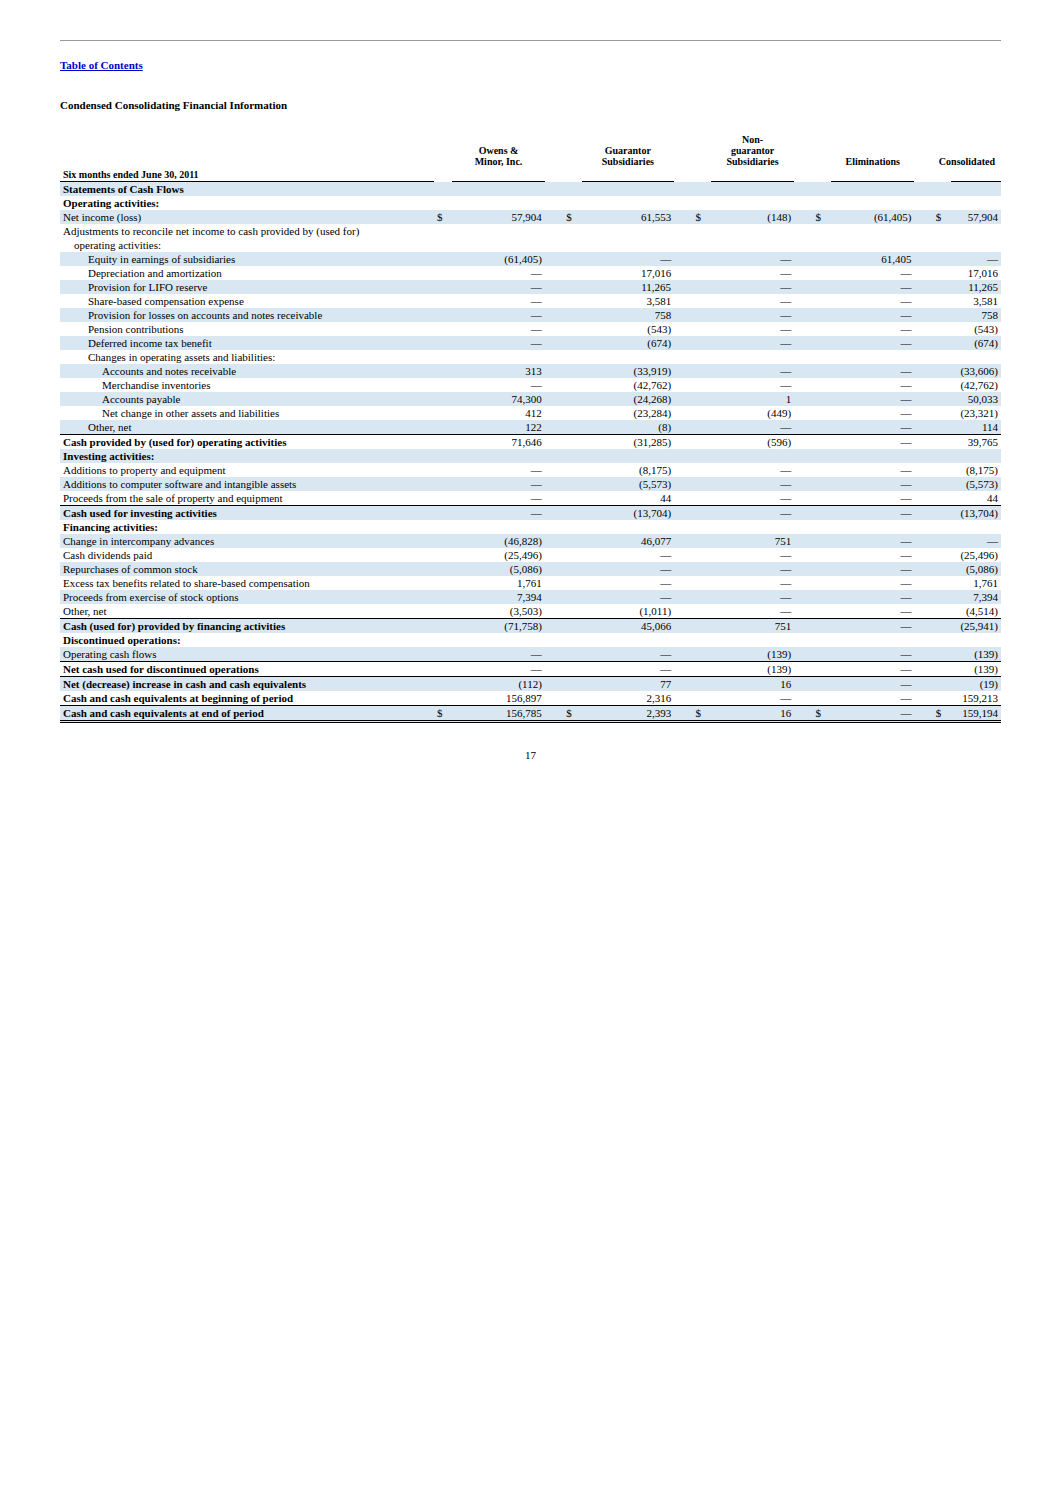Table of Contents
Condensed Consolidating Financial Information
| | Owens & Minor, Inc. | Guarantor Subsidiaries | Non- guarantor Subsidiaries | Eliminations | Consolidated |
| Six months ended June 30, 2011 | | | | | | | | | | | | | | |
| Statements of Cash Flows | |
| Operating activities: | |
| Net income (loss) | $ | 57,904 | | $ | 61,553 | | $ | (148) | | $ | (61,405) | | $ | 57,904 |
| Adjustments to reconcile net income to cash provided by (used for) | |
| operating activities: | |
| Equity in earnings of subsidiaries | | (61,405) | | | — | | | — | | | 61,405 | | | — |
| Depreciation and amortization | | — | | | 17,016 | | | — | | | — | | | 17,016 |
| Provision for LIFO reserve | | — | | | 11,265 | | | — | | | — | | | 11,265 |
| Share-based compensation expense | | — | | | 3,581 | | | — | | | — | | | 3,581 |
| Provision for losses on accounts and notes receivable | | — | | | 758 | | | — | | | — | | | 758 |
| Pension contributions | | — | | | (543) | | | — | | | — | | | (543) |
| Deferred income tax benefit | | — | | | (674) | | | — | | | — | | | (674) |
| Changes in operating assets and liabilities: | |
| Accounts and notes receivable | | 313 | | | (33,919) | | | — | | | — | | | (33,606) |
| Merchandise inventories | | — | | | (42,762) | | | — | | | — | | | (42,762) |
| Accounts payable | | 74,300 | | | (24,268) | | | 1 | | | — | | | 50,033 |
| Net change in other assets and liabilities | | 412 | | | (23,284) | | | (449) | | | — | | | (23,321) |
| Other, net | | 122 | | | (8) | | | — | | | — | | | 114 |
| Cash provided by (used for) operating activities | | 71,646 | | | (31,285) | | | (596) | | | — | | | 39,765 |
| Investing activities: | |
| Additions to property and equipment | | — | | | (8,175) | | | — | | | — | | | (8,175) |
| Additions to computer software and intangible assets | | — | | | (5,573) | | | — | | | — | | | (5,573) |
| Proceeds from the sale of property and equipment | | — | | | 44 | | | — | | | — | | | 44 |
| Cash used for investing activities | | — | | | (13,704) | | | — | | | — | | | (13,704) |
| Financing activities: | |
| Change in intercompany advances | | (46,828) | | | 46,077 | | | 751 | | | — | | | — |
| Cash dividends paid | | (25,496) | | | — | | | — | | | — | | | (25,496) |
| Repurchases of common stock | | (5,086) | | | — | | | — | | | — | | | (5,086) |
| Excess tax benefits related to share-based compensation | | 1,761 | | | — | | | — | | | — | | | 1,761 |
| Proceeds from exercise of stock options | | 7,394 | | | — | | | — | | | — | | | 7,394 |
| Other, net | | (3,503) | | | (1,011) | | | — | | | — | | | (4,514) |
| Cash (used for) provided by financing activities | | (71,758) | | | 45,066 | | | 751 | | | — | | | (25,941) |
| Discontinued operations: | |
| Operating cash flows | | — | | | — | | | (139) | | | — | | | (139) |
| Net cash used for discontinued operations | | — | | | — | | | (139) | | | — | | | (139) |
| Net (decrease) increase in cash and cash equivalents | | (112) | | | 77 | | | 16 | | | — | | | (19) |
| Cash and cash equivalents at beginning of period | | 156,897 | | | 2,316 | | | — | | | — | | | 159,213 |
| Cash and cash equivalents at end of period | $ | 156,785 | | $ | 2,393 | | $ | 16 | | $ | — | | $ | 159,194 |
17